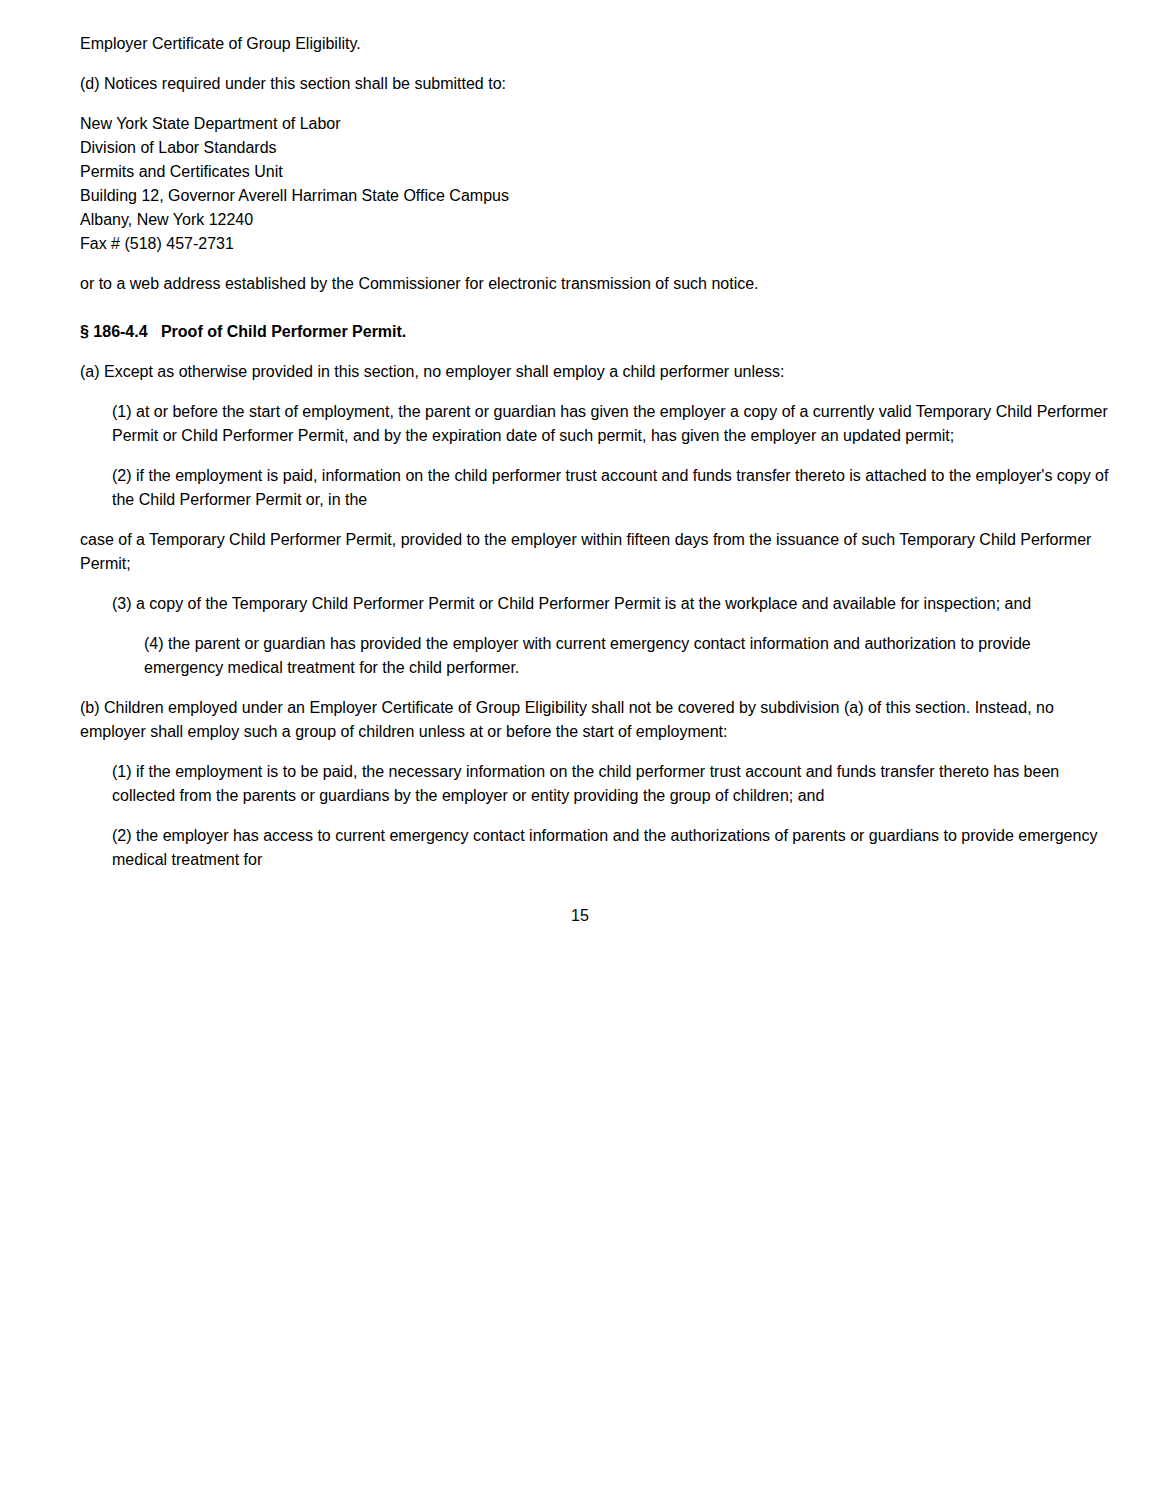Employer Certificate of Group Eligibility.
(d) Notices required under this section shall be submitted to:
New York State Department of Labor Division of Labor Standards Permits and Certificates Unit Building 12, Governor Averell Harriman State Office Campus Albany, New York 12240 Fax # (518) 457-2731
or to a web address established by the Commissioner for electronic transmission of such notice.
§ 186-4.4 Proof of Child Performer Permit.
(a) Except as otherwise provided in this section, no employer shall employ a child performer unless:
(1) at or before the start of employment, the parent or guardian has given the employer a copy of a currently valid Temporary Child Performer Permit or Child Performer Permit, and by the expiration date of such permit, has given the employer an updated permit;
(2) if the employment is paid, information on the child performer trust account and funds transfer thereto is attached to the employer's copy of the Child Performer Permit or, in the
case of a Temporary Child Performer Permit, provided to the employer within fifteen days from the issuance of such Temporary Child Performer Permit;
(3) a copy of the Temporary Child Performer Permit or Child Performer Permit is at the workplace and available for inspection; and
(4) the parent or guardian has provided the employer with current emergency contact information and authorization to provide emergency medical treatment for the child performer.
(b) Children employed under an Employer Certificate of Group Eligibility shall not be covered by subdivision (a) of this section. Instead, no employer shall employ such a group of children unless at or before the start of employment:
(1) if the employment is to be paid, the necessary information on the child performer trust account and funds transfer thereto has been collected from the parents or guardians by the employer or entity providing the group of children; and
(2) the employer has access to current emergency contact information and the authorizations of parents or guardians to provide emergency medical treatment for
15